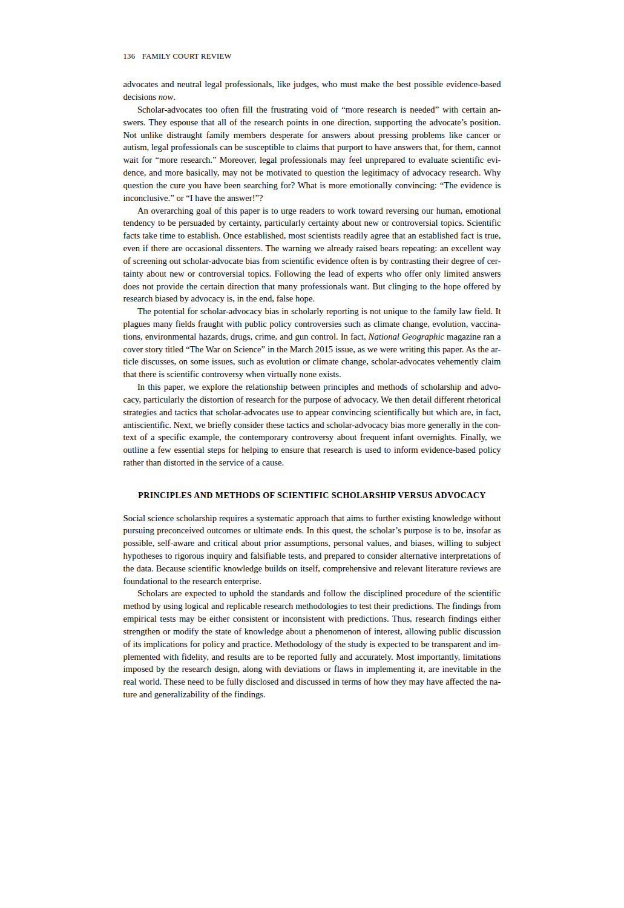136 FAMILY COURT REVIEW
advocates and neutral legal professionals, like judges, who must make the best possible evidence-based decisions now.
Scholar-advocates too often fill the frustrating void of “more research is needed” with certain answers. They espouse that all of the research points in one direction, supporting the advocate’s position. Not unlike distraught family members desperate for answers about pressing problems like cancer or autism, legal professionals can be susceptible to claims that purport to have answers that, for them, cannot wait for “more research.” Moreover, legal professionals may feel unprepared to evaluate scientific evidence, and more basically, may not be motivated to question the legitimacy of advocacy research. Why question the cure you have been searching for? What is more emotionally convincing: “The evidence is inconclusive.” or “I have the answer!”?
An overarching goal of this paper is to urge readers to work toward reversing our human, emotional tendency to be persuaded by certainty, particularly certainty about new or controversial topics. Scientific facts take time to establish. Once established, most scientists readily agree that an established fact is true, even if there are occasional dissenters. The warning we already raised bears repeating: an excellent way of screening out scholar-advocate bias from scientific evidence often is by contrasting their degree of certainty about new or controversial topics. Following the lead of experts who offer only limited answers does not provide the certain direction that many professionals want. But clinging to the hope offered by research biased by advocacy is, in the end, false hope.
The potential for scholar-advocacy bias in scholarly reporting is not unique to the family law field. It plagues many fields fraught with public policy controversies such as climate change, evolution, vaccinations, environmental hazards, drugs, crime, and gun control. In fact, National Geographic magazine ran a cover story titled “The War on Science” in the March 2015 issue, as we were writing this paper. As the article discusses, on some issues, such as evolution or climate change, scholar-advocates vehemently claim that there is scientific controversy when virtually none exists.
In this paper, we explore the relationship between principles and methods of scholarship and advocacy, particularly the distortion of research for the purpose of advocacy. We then detail different rhetorical strategies and tactics that scholar-advocates use to appear convincing scientifically but which are, in fact, antiscientific. Next, we briefly consider these tactics and scholar-advocacy bias more generally in the context of a specific example, the contemporary controversy about frequent infant overnights. Finally, we outline a few essential steps for helping to ensure that research is used to inform evidence-based policy rather than distorted in the service of a cause.
Principles and Methods of Scientific Scholarship Versus Advocacy
Social science scholarship requires a systematic approach that aims to further existing knowledge without pursuing preconceived outcomes or ultimate ends. In this quest, the scholar’s purpose is to be, insofar as possible, self-aware and critical about prior assumptions, personal values, and biases, willing to subject hypotheses to rigorous inquiry and falsifiable tests, and prepared to consider alternative interpretations of the data. Because scientific knowledge builds on itself, comprehensive and relevant literature reviews are foundational to the research enterprise.
Scholars are expected to uphold the standards and follow the disciplined procedure of the scientific method by using logical and replicable research methodologies to test their predictions. The findings from empirical tests may be either consistent or inconsistent with predictions. Thus, research findings either strengthen or modify the state of knowledge about a phenomenon of interest, allowing public discussion of its implications for policy and practice. Methodology of the study is expected to be transparent and implemented with fidelity, and results are to be reported fully and accurately. Most importantly, limitations imposed by the research design, along with deviations or flaws in implementing it, are inevitable in the real world. These need to be fully disclosed and discussed in terms of how they may have affected the nature and generalizability of the findings.